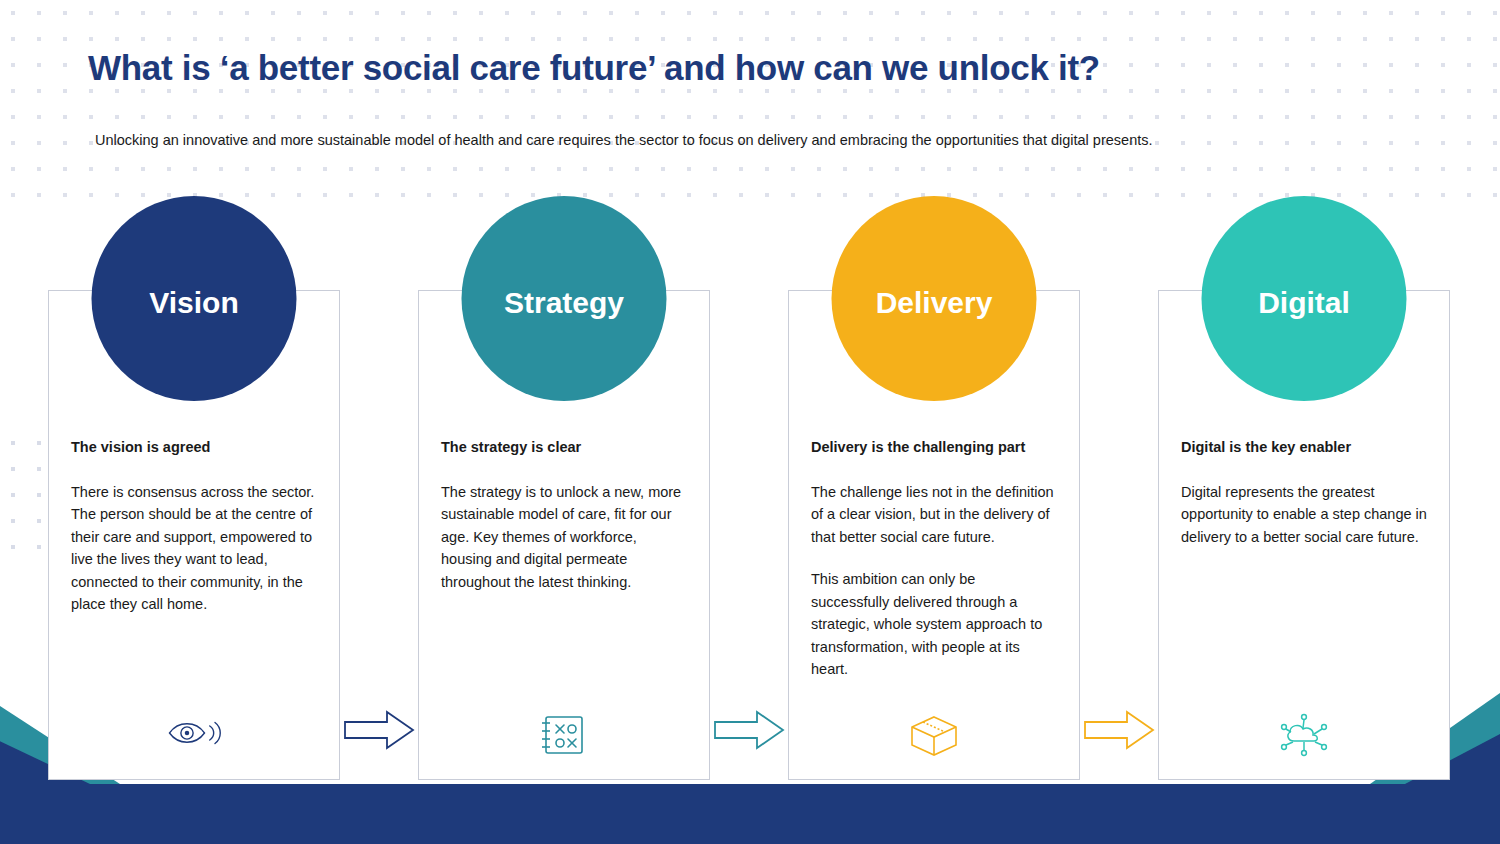What is ‘a better social care future’ and how can we unlock it?
Unlocking an innovative and more sustainable model of health and care requires the sector to focus on delivery and embracing the opportunities that digital presents.
Vision
The vision is agreed
There is consensus across the sector. The person should be at the centre of their care and support, empowered to live the lives they want to lead, connected to their community, in the place they call home.
Strategy
The strategy is clear
The strategy is to unlock a new, more sustainable model of care, fit for our age. Key themes of workforce, housing and digital permeate throughout the latest thinking.
Delivery
Delivery is the challenging part
The challenge lies not in the definition of a clear vision, but in the delivery of that better social care future.
This ambition can only be successfully delivered through a strategic, whole system approach to transformation, with people at its heart.
Digital
Digital is the key enabler
Digital represents the greatest opportunity to enable a step change in delivery to a better social care future.